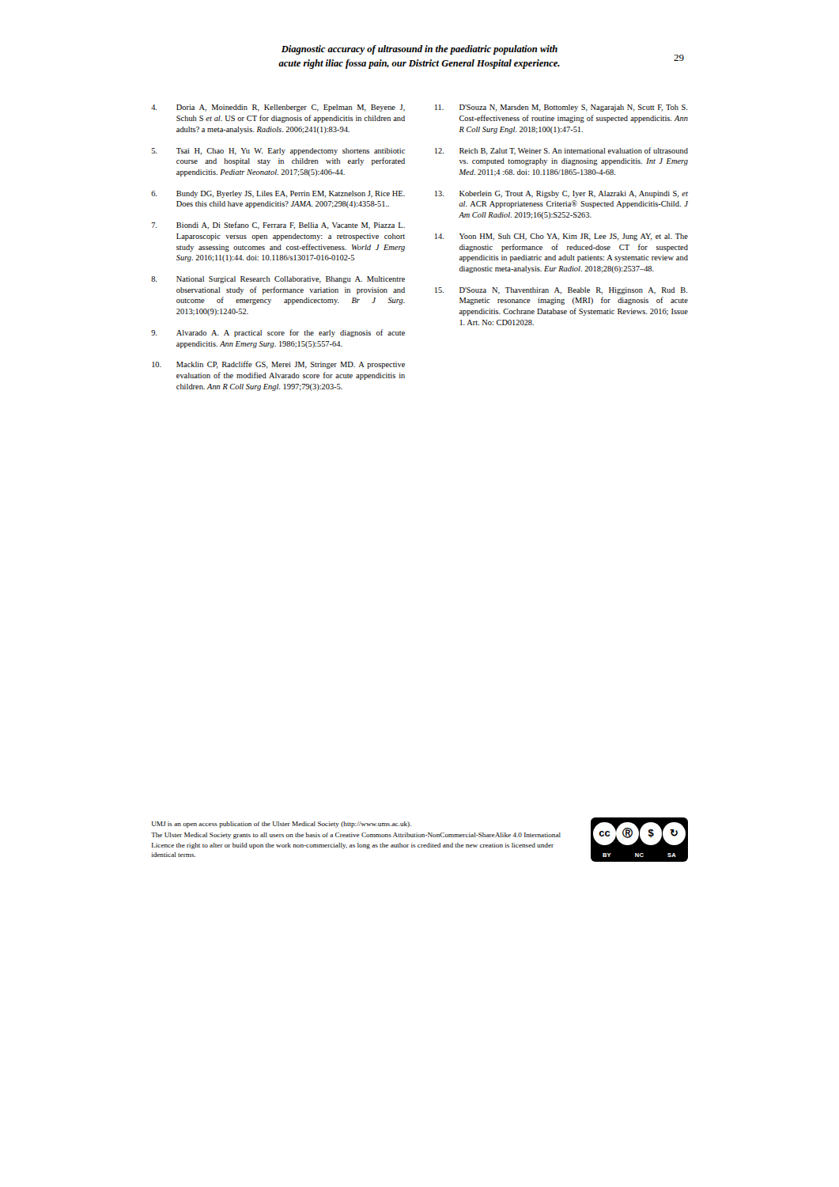Diagnostic accuracy of ultrasound in the paediatric population with
acute right iliac fossa pain, our District General Hospital experience.
29
4. Doria A, Moineddin R, Kellenberger C, Epelman M, Beyene J, Schuh S et al. US or CT for diagnosis of appendicitis in children and adults? a meta-analysis. Radiols. 2006;241(1):83-94.
5. Tsai H, Chao H, Yu W. Early appendectomy shortens antibiotic course and hospital stay in children with early perforated appendicitis. Pediatr Neonatol. 2017;58(5):406-44.
6. Bundy DG, Byerley JS, Liles EA, Perrin EM, Katznelson J, Rice HE. Does this child have appendicitis? JAMA. 2007;298(4):4358-51..
7. Biondi A, Di Stefano C, Ferrara F, Bellia A, Vacante M, Piazza L. Laparoscopic versus open appendectomy: a retrospective cohort study assessing outcomes and cost-effectiveness. World J Emerg Surg. 2016;11(1):44. doi: 10.1186/s13017-016-0102-5
8. National Surgical Research Collaborative, Bhangu A. Multicentre observational study of performance variation in provision and outcome of emergency appendicectomy. Br J Surg. 2013;100(9):1240-52.
9. Alvarado A. A practical score for the early diagnosis of acute appendicitis. Ann Emerg Surg. 1986;15(5):557-64.
10. Macklin CP, Radcliffe GS, Merei JM, Stringer MD. A prospective evaluation of the modified Alvarado score for acute appendicitis in children. Ann R Coll Surg Engl. 1997;79(3):203-5.
11. D'Souza N, Marsden M, Bottomley S, Nagarajah N, Scutt F, Toh S. Cost-effectiveness of routine imaging of suspected appendicitis. Ann R Coll Surg Engl. 2018;100(1):47-51.
12. Reich B, Zalut T, Weiner S. An international evaluation of ultrasound vs. computed tomography in diagnosing appendicitis. Int J Emerg Med. 2011;4 :68. doi: 10.1186/1865-1380-4-68.
13. Koberlein G, Trout A, Rigsby C, Iyer R, Alazraki A, Anupindi S, et al. ACR Appropriateness Criteria® Suspected Appendicitis-Child. J Am Coll Radiol. 2019;16(5):S252-S263.
14. Yoon HM, Suh CH, Cho YA, Kim JR, Lee JS, Jung AY, et al. The diagnostic performance of reduced-dose CT for suspected appendicitis in paediatric and adult patients: A systematic review and diagnostic meta-analysis. Eur Radiol. 2018;28(6):2537–48.
15. D'Souza N, Thaventhiran A, Beable R, Higginson A, Rud B. Magnetic resonance imaging (MRI) for diagnosis of acute appendicitis. Cochrane Database of Systematic Reviews. 2016; Issue 1. Art. No: CD012028.
UMJ is an open access publication of the Ulster Medical Society (http://www.ums.ac.uk).
The Ulster Medical Society grants to all users on the basis of a Creative Commons Attribution-NonCommercial-ShareAlike 4.0 International Licence the right to alter or build upon the work non-commercially, as long as the author is credited and the new creation is licensed under identical terms.
cc
Ⓡ
$
↻
BY NC SA